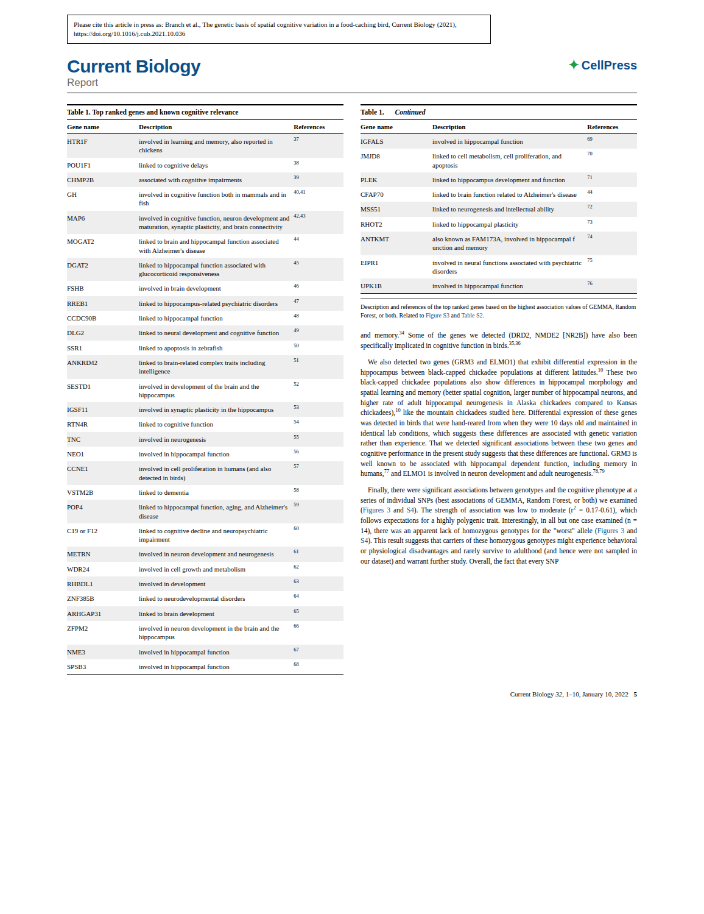Please cite this article in press as: Branch et al., The genetic basis of spatial cognitive variation in a food-caching bird, Current Biology (2021), https://doi.org/10.1016/j.cub.2021.10.036
Current Biology
Report
✦CellPress
Table 1. Top ranked genes and known cognitive relevance
| Gene name | Description | References |
| --- | --- | --- |
| HTR1F | involved in learning and memory, also reported in chickens | 37 |
| POU1F1 | linked to cognitive delays | 38 |
| CHMP2B | associated with cognitive impairments | 39 |
| GH | involved in cognitive function both in mammals and in fish | 40,41 |
| MAP6 | involved in cognitive function, neuron development and maturation, synaptic plasticity, and brain connectivity | 42,43 |
| MOGAT2 | linked to brain and hippocampal function associated with Alzheimer's disease | 44 |
| DGAT2 | linked to hippocampal function associated with glucocorticoid responsiveness | 45 |
| FSHB | involved in brain development | 46 |
| RREB1 | linked to hippocampus-related psychiatric disorders | 47 |
| CCDC90B | linked to hippocampal function | 48 |
| DLG2 | linked to neural development and cognitive function | 49 |
| SSR1 | linked to apoptosis in zebrafish | 50 |
| ANKRD42 | linked to brain-related complex traits including intelligence | 51 |
| SESTD1 | involved in development of the brain and the hippocampus | 52 |
| IGSF11 | involved in synaptic plasticity in the hippocampus | 53 |
| RTN4R | linked to cognitive function | 54 |
| TNC | involved in neurogenesis | 55 |
| NEO1 | involved in hippocampal function | 56 |
| CCNE1 | involved in cell proliferation in humans (and also detected in birds) | 57 |
| VSTM2B | linked to dementia | 58 |
| POP4 | linked to hippocampal function, aging, and Alzheimer's disease | 59 |
| C19 or F12 | linked to cognitive decline and neuropsychiatric impairment | 60 |
| METRN | involved in neuron development and neurogenesis | 61 |
| WDR24 | involved in cell growth and metabolism | 62 |
| RHBDL1 | involved in development | 63 |
| ZNF385B | linked to neurodevelopmental disorders | 64 |
| ARHGAP31 | linked to brain development | 65 |
| ZFPM2 | involved in neuron development in the brain and the hippocampus | 66 |
| NME3 | involved in hippocampal function | 67 |
| SPSB3 | involved in hippocampal function | 68 |
Table 1. Continued
| Gene name | Description | References |
| --- | --- | --- |
| IGFALS | involved in hippocampal function | 69 |
| JMJD8 | linked to cell metabolism, cell proliferation, and apoptosis | 70 |
| PLEK | linked to hippocampus development and function | 71 |
| CFAP70 | linked to brain function related to Alzheimer's disease | 44 |
| MSS51 | linked to neurogenesis and intellectual ability | 72 |
| RHOT2 | linked to hippocampal plasticity | 73 |
| ANTKMT | also known as FAM173A, involved in hippocampal f unction and memory | 74 |
| EIPR1 | involved in neural functions associated with psychiatric disorders | 75 |
| UPK1B | involved in hippocampal function | 76 |
Description and references of the top ranked genes based on the highest association values of GEMMA, Random Forest, or both. Related to Figure S3 and Table S2.
and memory.34 Some of the genes we detected (DRD2, NMDE2 [NR2B]) have also been specifically implicated in cognitive function in birds.35,36
We also detected two genes (GRM3 and ELMO1) that exhibit differential expression in the hippocampus between black-capped chickadee populations at different latitudes.10 These two black-capped chickadee populations also show differences in hippocampal morphology and spatial learning and memory (better spatial cognition, larger number of hippocampal neurons, and higher rate of adult hippocampal neurogenesis in Alaska chickadees compared to Kansas chickadees),10 like the mountain chickadees studied here. Differential expression of these genes was detected in birds that were hand-reared from when they were 10 days old and maintained in identical lab conditions, which suggests these differences are associated with genetic variation rather than experience. That we detected significant associations between these two genes and cognitive performance in the present study suggests that these differences are functional. GRM3 is well known to be associated with hippocampal dependent function, including memory in humans,77 and ELMO1 is involved in neuron development and adult neurogenesis.78,79
Finally, there were significant associations between genotypes and the cognitive phenotype at a series of individual SNPs (best associations of GEMMA, Random Forest, or both) we examined (Figures 3 and S4). The strength of association was low to moderate (r2 = 0.17-0.61), which follows expectations for a highly polygenic trait. Interestingly, in all but one case examined (n = 14), there was an apparent lack of homozygous genotypes for the "worst" allele (Figures 3 and S4). This result suggests that carriers of these homozygous genotypes might experience behavioral or physiological disadvantages and rarely survive to adulthood (and hence were not sampled in our dataset) and warrant further study. Overall, the fact that every SNP
Current Biology 32, 1–10, January 10, 2022 5